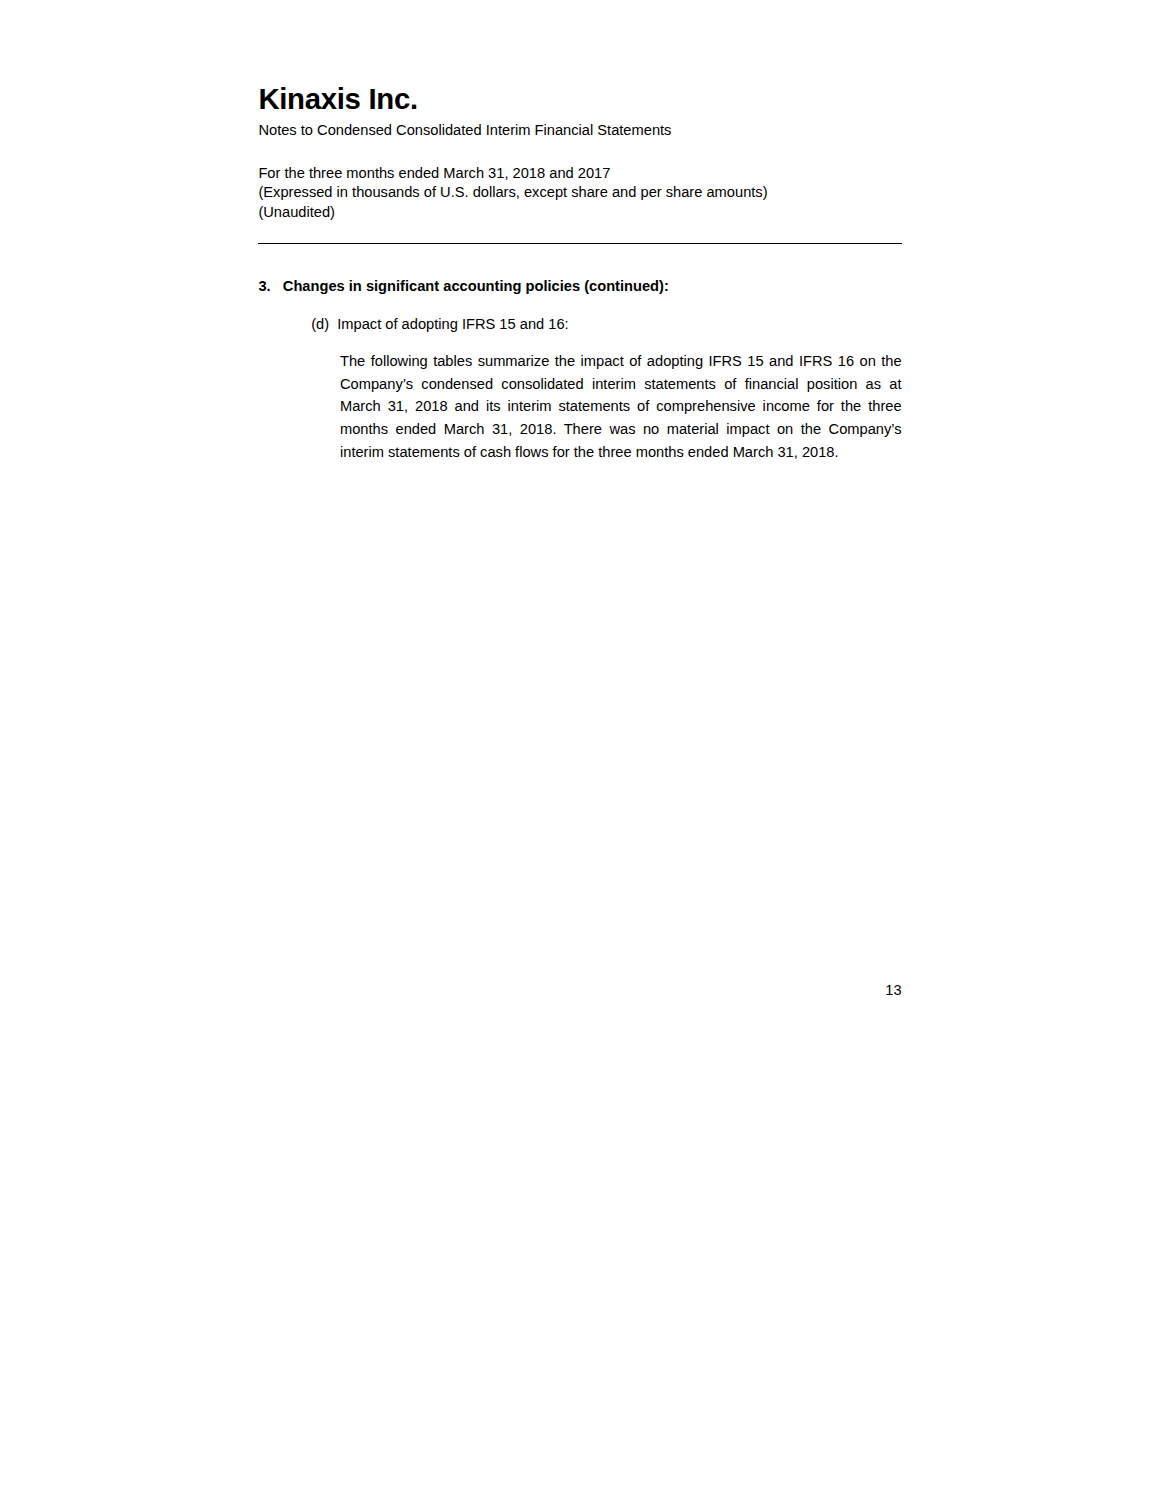Kinaxis Inc.
Notes to Condensed Consolidated Interim Financial Statements
For the three months ended March 31, 2018 and 2017
(Expressed in thousands of U.S. dollars, except share and per share amounts)
(Unaudited)
3. Changes in significant accounting policies (continued):
(d) Impact of adopting IFRS 15 and 16:
The following tables summarize the impact of adopting IFRS 15 and IFRS 16 on the Company’s condensed consolidated interim statements of financial position as at March 31, 2018 and its interim statements of comprehensive income for the three months ended March 31, 2018. There was no material impact on the Company’s interim statements of cash flows for the three months ended March 31, 2018.
13